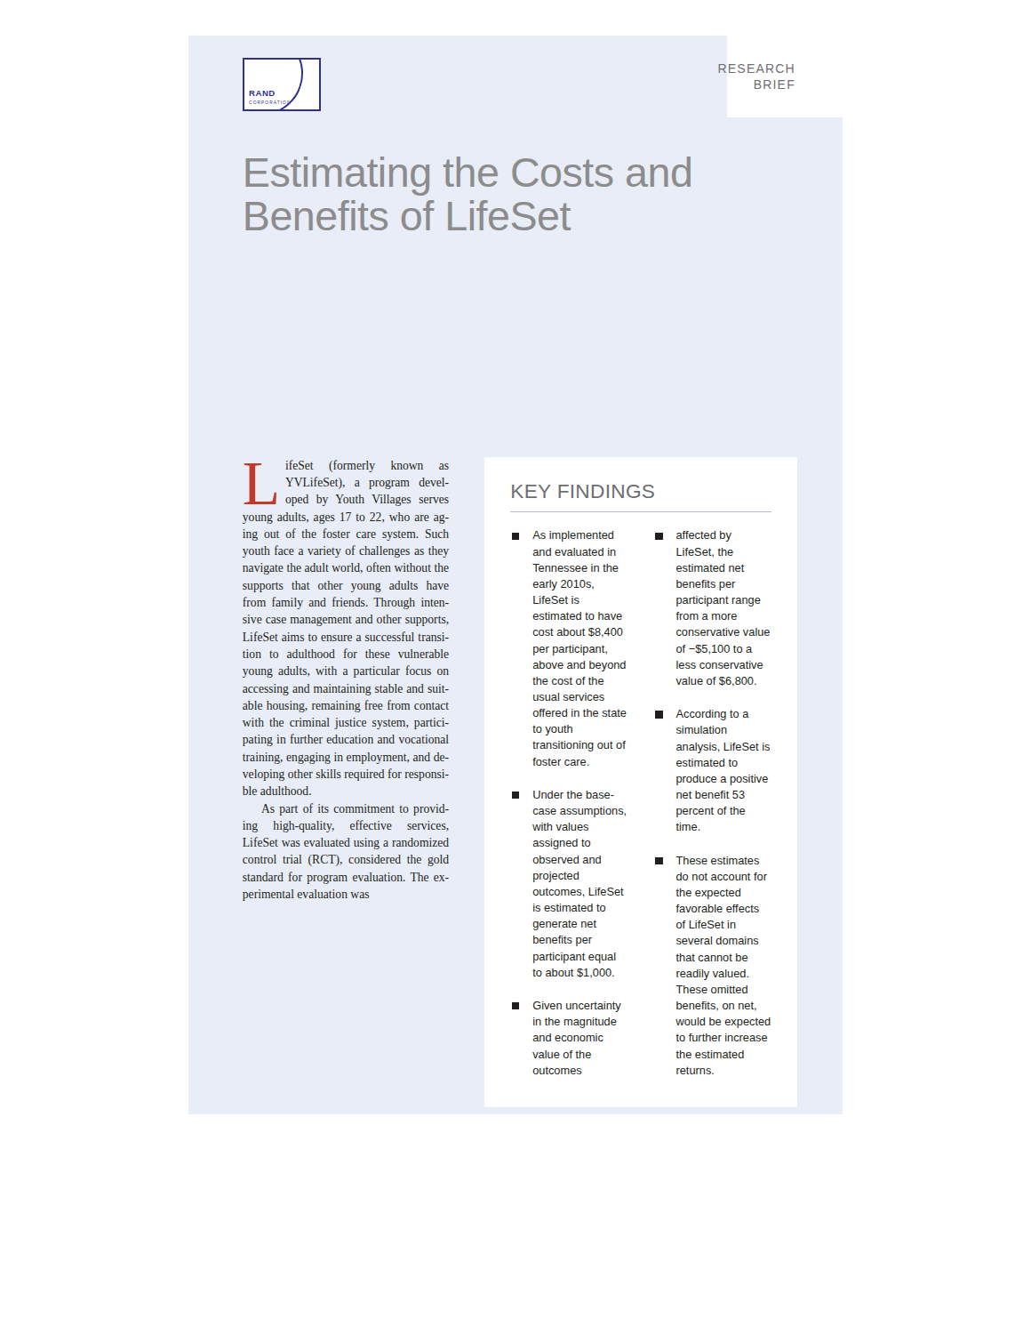RAND
CORPORATION
RESEARCH
BRIEF
Estimating the Costs and
Benefits of LifeSet
LifeSet (formerly known as YVLifeSet), a program developed by Youth Villages serves young adults, ages 17 to 22, who are aging out of the foster care system. Such youth face a variety of challenges as they navigate the adult world, often without the supports that other young adults have from family and friends. Through intensive case management and other supports, LifeSet aims to ensure a successful transition to adulthood for these vulnerable young adults, with a particular focus on accessing and maintaining stable and suitable housing, remaining free from contact with the criminal justice system, participating in further education and vocational training, engaging in employment, and developing other skills required for responsible adulthood.
As part of its commitment to providing high-quality, effective services, LifeSet was evaluated using a randomized control trial (RCT), considered the gold standard for program evaluation. The experimental evaluation was
KEY FINDINGS
As implemented and evaluated in Tennessee in the early 2010s, LifeSet is estimated to have cost about $8,400 per participant, above and beyond the cost of the usual services offered in the state to youth transitioning out of foster care.
Under the base-case assumptions, with values assigned to observed and projected outcomes, LifeSet is estimated to generate net benefits per participant equal to about $1,000.
Given uncertainty in the magnitude and economic value of the outcomes
affected by LifeSet, the estimated net benefits per participant range from a more conservative value of −$5,100 to a less conservative value of $6,800.
According to a simulation analysis, LifeSet is estimated to produce a positive net benefit 53 percent of the time.
These estimates do not account for the expected favorable effects of LifeSet in several domains that cannot be readily valued. These omitted benefits, on net, would be expected to further increase the estimated returns.